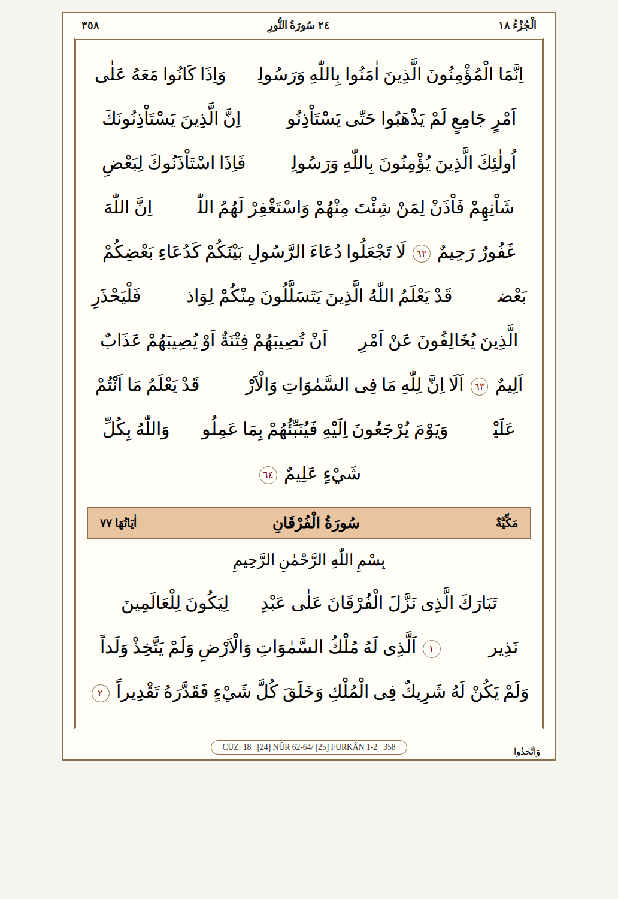الْجُزْءُ ١٨ ٢٤ سُورَةُ النُّورِ ٣٥٨
اِنَّمَا الْمُؤْمِنُونَ الَّذِينَ اٰمَنُوا بِاللّٰهِ وَرَسُولِهٖ وَاِذَا كَانُوا مَعَهُ عَلٰى اَمْرٍ جَامِعٍ لَمْ يَذْهَبُوا حَتّٰى يَسْتَاْذِنُوهُۜ اِنَّ الَّذِينَ يَسْتَاْذِنُونَكَ اُولٰئِكَ الَّذِينَ يُؤْمِنُونَ بِاللّٰهِ وَرَسُولِهٖۚ فَاِذَا اسْتَاْذَنُوكَ لِبَعْضِ شَاْنِهِمْ فَاْذَنْ لِمَنْ شِئْتَ مِنْهُمْ وَاسْتَغْفِرْ لَهُمُ اللّٰهَۜ اِنَّ اللّٰهَ غَفُورٌ رَحِيمٌ ٦٢ لَا تَجْعَلُوا دُعَاءَ الرَّسُولِ بَيْنَكُمْ كَدُعَاءِ بَعْضِكُمْ بَعْضاًۜ قَدْ يَعْلَمُ اللّٰهُ الَّذِينَ يَتَسَلَّلُونَ مِنْكُمْ لِوَاذاًۚ فَلْيَحْذَرِ الَّذِينَ يُخَالِفُونَ عَنْ اَمْرِهٖ اَنْ تُصِيبَهُمْ فِتْنَةٌ اَوْ يُصِيبَهُمْ عَذَابٌ اَلِيمٌ ٦٣ اَلَا اِنَّ لِلّٰهِ مَا فِى السَّمٰوَاتِ وَالْاَرْضِۜ قَدْ يَعْلَمُ مَا اَنْتُمْ عَلَيْهِۜ وَيَوْمَ يُرْجَعُونَ اِلَيْهِ فَيُنَبِّئُهُمْ بِمَا عَمِلُواۜ وَاللّٰهُ بِكُلِّ شَيْءٍ عَلِيمٌ ٦٤
مَكِّيَّةٌ سُورَةُ الْفُرْقَانِ اٰيَاتُهَا ٧٧
بِسْمِ اللّٰهِ الرَّحْمٰنِ الرَّحِيمِ
تَبَارَكَ الَّذِى نَزَّلَ الْفُرْقَانَ عَلٰى عَبْدِهٖ لِيَكُونَ لِلْعَالَمِينَ نَذِيراًۙ ١ اَلَّذِى لَهُ مُلْكُ السَّمٰوَاتِ وَالْاَرْضِ وَلَمْ يَتَّخِذْ وَلَداً وَلَمْ يَكُنْ لَهُ شَرِيكٌ فِى الْمُلْكِ وَخَلَقَ كُلَّ شَيْءٍ فَقَدَّرَهُ تَقْدِيراً ٢
CÜZ: 18 [24] NÛR 62-64/ [25] FURKÂN 1-2 358
وَاتَّخَذُوا